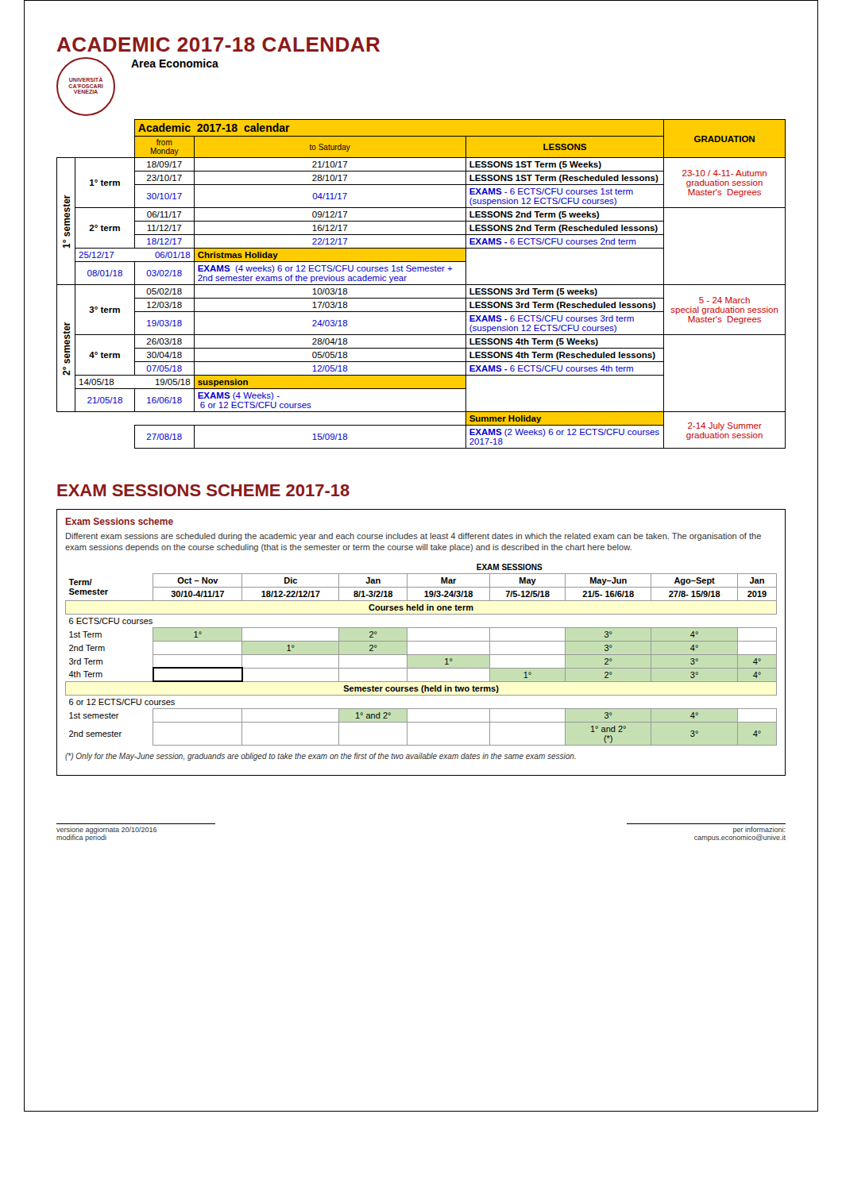ACADEMIC 2017-18 CALENDAR
UNIVERSITÀ
CA'FOSCARI
VENEZIA
Area Economica
| | Academic 2017-18 calendar | GRADUATION |
| from Monday | to Saturday | LESSONS |
| 1° semester | 1° term | 18/09/17 | 21/10/17 | LESSONS 1ST Term (5 Weeks) | 23-10 / 4-11- Autumn graduation session Master's Degrees |
| 23/10/17 | 28/10/17 | LESSONS 1ST Term (Rescheduled lessons) |
| 30/10/17 | 04/11/17 | EXAMS - 6 ECTS/CFU courses 1st term (suspension 12 ECTS/CFU courses) |
| 2° term | 06/11/17 | 09/12/17 | LESSONS 2nd Term (5 weeks) | |
| 11/12/17 | 16/12/17 | LESSONS 2nd Term (Rescheduled lessons) |
| 18/12/17 | 22/12/17 | EXAMS - 6 ECTS/CFU courses 2nd term |
| 25/12/17 06/01/18 | Christmas Holiday |
| 08/01/18 | 03/02/18 | EXAMS (4 weeks) 6 or 12 ECTS/CFU courses 1st Semester + 2nd semester exams of the previous academic year |
| 2° semester | 3° term | 05/02/18 | 10/03/18 | LESSONS 3rd Term (5 weeks) | 5 - 24 March special graduation session Master's Degrees |
| 12/03/18 | 17/03/18 | LESSONS 3rd Term (Rescheduled lessons) |
| 19/03/18 | 24/03/18 | EXAMS - 6 ECTS/CFU courses 3rd term (suspension 12 ECTS/CFU courses) |
| 4° term | 26/03/18 | 28/04/18 | LESSONS 4th Term (5 Weeks) | |
| 30/04/18 | 05/05/18 | LESSONS 4th Term (Rescheduled lessons) |
| 07/05/18 | 12/05/18 | EXAMS - 6 ECTS/CFU courses 4th term |
| 14/05/18 19/05/18 | suspension |
| 21/05/18 | 16/06/18 | EXAMS (4 Weeks) - 6 or 12 ECTS/CFU courses |
| | | Summer Holiday | 2-14 July Summer graduation session |
| | 27/08/18 | 15/09/18 | EXAMS (2 Weeks) 6 or 12 ECTS/CFU courses 2017-18 |
EXAM SESSIONS SCHEME 2017-18
Exam Sessions scheme
Different exam sessions are scheduled during the academic year and each course includes at least 4 different dates in which the related exam can be taken. The organisation of the exam sessions depends on the course scheduling (that is the semester or term the course will take place) and is described in the chart here below.
| | EXAM SESSIONS |
| Term/ Semester | Oct – Nov | Dic | Jan | Mar | May | May–Jun | Ago–Sept | Jan |
| 30/10-4/11/17 | 18/12-22/12/17 | 8/1-3/2/18 | 19/3-24/3/18 | 7/5-12/5/18 | 21/5- 16/6/18 | 27/8- 15/9/18 | 2019 |
| Courses held in one term |
| 6 ECTS/CFU courses |
| 1st Term | 1° | | 2° | | | 3° | 4° | |
| 2nd Term | | 1° | 2° | | | 3° | 4° | |
| 3rd Term | | | | 1° | | 2° | 3° | 4° |
| 4th Term | | | | | 1° | 2° | 3° | 4° |
| Semester courses (held in two terms) |
| 6 or 12 ECTS/CFU courses |
| 1st semester | | | 1° and 2° | | | 3° | 4° | |
| 2nd semester | | | | | | 1° and 2° (*) | 3° | 4° |
(*) Only for the May-June session, graduands are obliged to take the exam on the first of the two available exam dates in the same exam session.
versione aggiornata 20/10/2016
modifica periodi
per informazioni:
campus.economico@unive.it